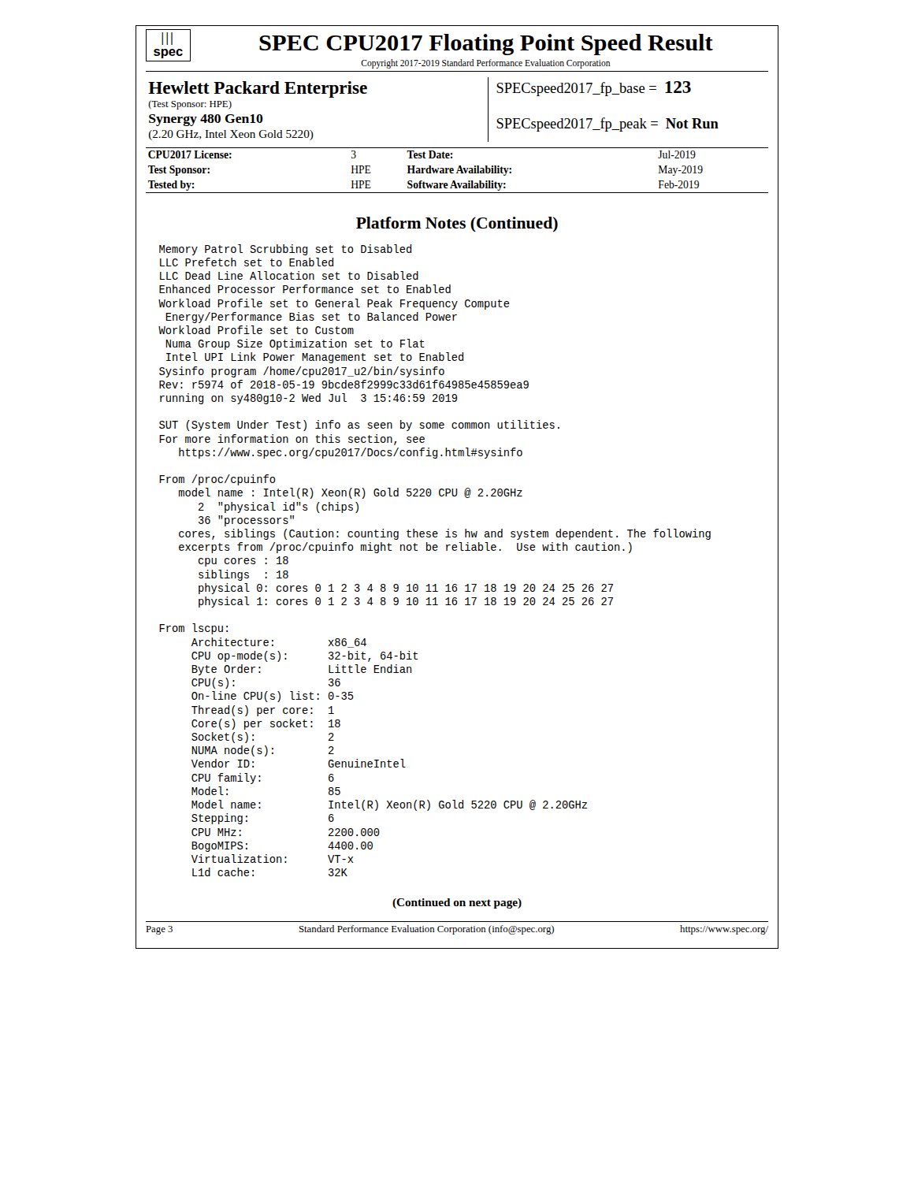|||
spec
SPEC CPU2017 Floating Point Speed Result
Copyright 2017-2019 Standard Performance Evaluation Corporation
| Hewlett Packard Enterprise (Test Sponsor: HPE) Synergy 480 Gen10 (2.20 GHz, Intel Xeon Gold 5220) | SPECspeed2017_fp_base = 123 SPECspeed2017_fp_peak = Not Run |
| CPU2017 License: | 3 | Test Date: | Jul-2019 |
| Test Sponsor: | HPE | Hardware Availability: | May-2019 |
| Tested by: | HPE | Software Availability: | Feb-2019 |
Platform Notes (Continued)
  Memory Patrol Scrubbing set to Disabled
  LLC Prefetch set to Enabled
  LLC Dead Line Allocation set to Disabled
  Enhanced Processor Performance set to Enabled
  Workload Profile set to General Peak Frequency Compute
   Energy/Performance Bias set to Balanced Power
  Workload Profile set to Custom
   Numa Group Size Optimization set to Flat
   Intel UPI Link Power Management set to Enabled
  Sysinfo program /home/cpu2017_u2/bin/sysinfo
  Rev: r5974 of 2018-05-19 9bcde8f2999c33d61f64985e45859ea9
  running on sy480g10-2 Wed Jul  3 15:46:59 2019

  SUT (System Under Test) info as seen by some common utilities.
  For more information on this section, see
     https://www.spec.org/cpu2017/Docs/config.html#sysinfo

  From /proc/cpuinfo
     model name : Intel(R) Xeon(R) Gold 5220 CPU @ 2.20GHz
        2  "physical id"s (chips)
        36 "processors"
     cores, siblings (Caution: counting these is hw and system dependent. The following
     excerpts from /proc/cpuinfo might not be reliable.  Use with caution.)
        cpu cores : 18
        siblings  : 18
        physical 0: cores 0 1 2 3 4 8 9 10 11 16 17 18 19 20 24 25 26 27
        physical 1: cores 0 1 2 3 4 8 9 10 11 16 17 18 19 20 24 25 26 27

  From lscpu:
       Architecture:        x86_64
       CPU op-mode(s):      32-bit, 64-bit
       Byte Order:          Little Endian
       CPU(s):              36
       On-line CPU(s) list: 0-35
       Thread(s) per core:  1
       Core(s) per socket:  18
       Socket(s):           2
       NUMA node(s):        2
       Vendor ID:           GenuineIntel
       CPU family:          6
       Model:               85
       Model name:          Intel(R) Xeon(R) Gold 5220 CPU @ 2.20GHz
       Stepping:            6
       CPU MHz:             2200.000
       BogoMIPS:            4400.00
       Virtualization:      VT-x
       L1d cache:           32K
(Continued on next page)
Page 3 Standard Performance Evaluation Corporation (info@spec.org) https://www.spec.org/